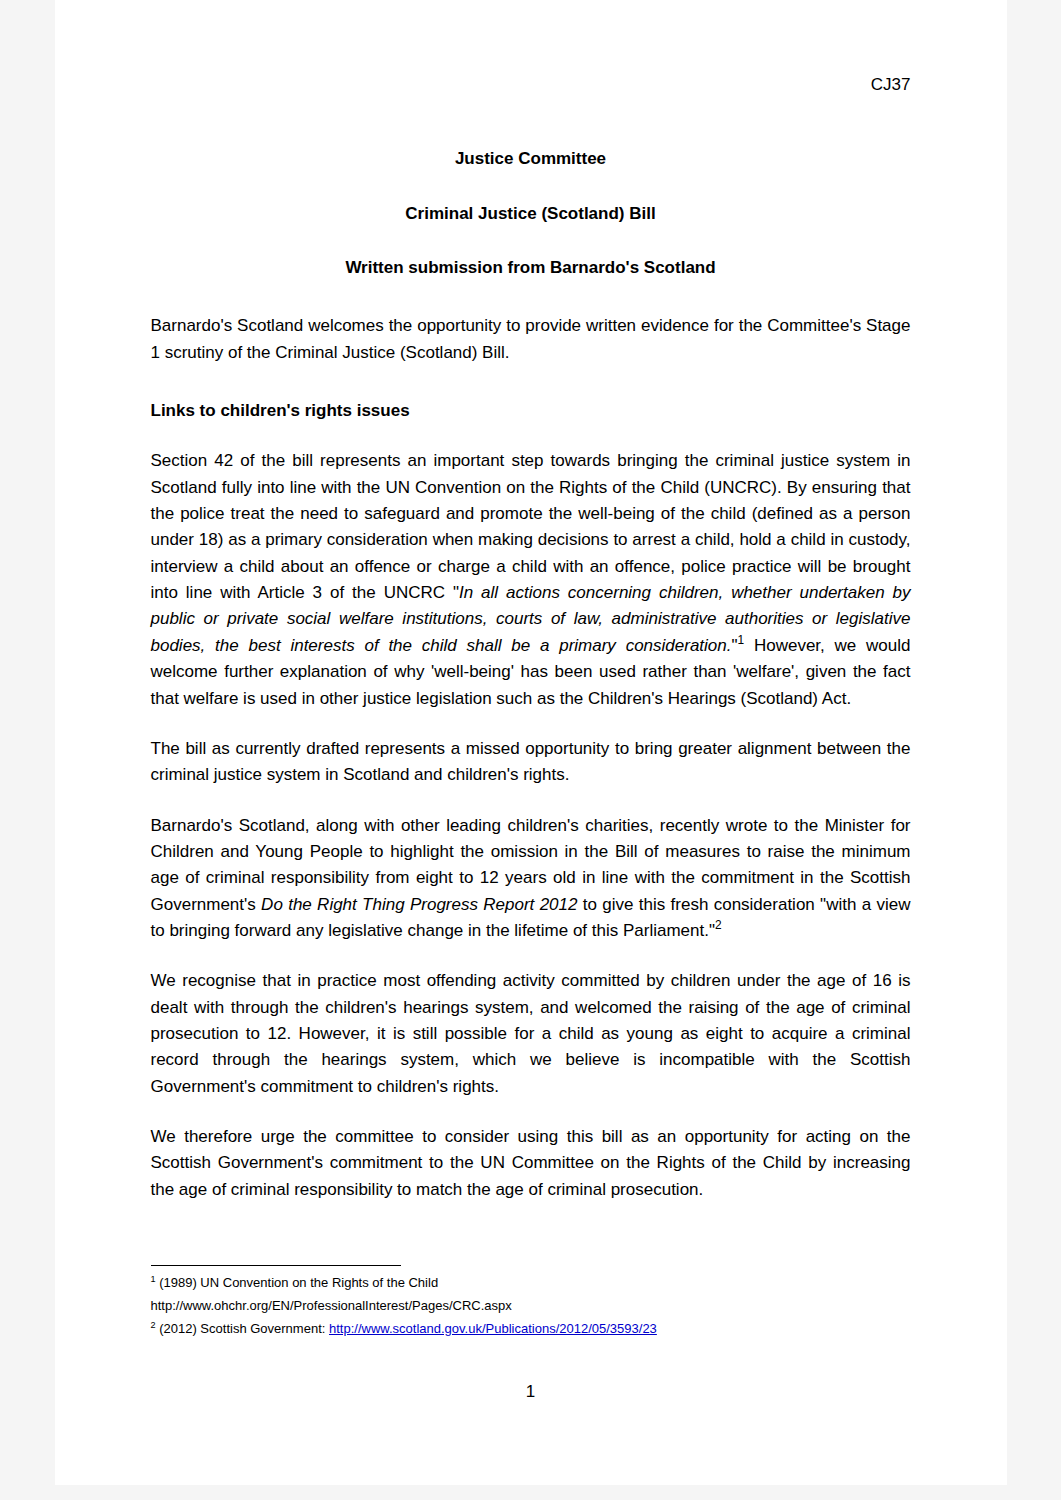CJ37
Justice Committee
Criminal Justice (Scotland) Bill
Written submission from Barnardo's Scotland
Barnardo's Scotland welcomes the opportunity to provide written evidence for the Committee's Stage 1 scrutiny of the Criminal Justice (Scotland) Bill.
Links to children's rights issues
Section 42 of the bill represents an important step towards bringing the criminal justice system in Scotland fully into line with the UN Convention on the Rights of the Child (UNCRC). By ensuring that the police treat the need to safeguard and promote the well-being of the child (defined as a person under 18) as a primary consideration when making decisions to arrest a child, hold a child in custody, interview a child about an offence or charge a child with an offence, police practice will be brought into line with Article 3 of the UNCRC "In all actions concerning children, whether undertaken by public or private social welfare institutions, courts of law, administrative authorities or legislative bodies, the best interests of the child shall be a primary consideration."1 However, we would welcome further explanation of why 'well-being' has been used rather than 'welfare', given the fact that welfare is used in other justice legislation such as the Children's Hearings (Scotland) Act.
The bill as currently drafted represents a missed opportunity to bring greater alignment between the criminal justice system in Scotland and children's rights.
Barnardo's Scotland, along with other leading children's charities, recently wrote to the Minister for Children and Young People to highlight the omission in the Bill of measures to raise the minimum age of criminal responsibility from eight to 12 years old in line with the commitment in the Scottish Government's Do the Right Thing Progress Report 2012 to give this fresh consideration "with a view to bringing forward any legislative change in the lifetime of this Parliament."2
We recognise that in practice most offending activity committed by children under the age of 16 is dealt with through the children's hearings system, and welcomed the raising of the age of criminal prosecution to 12. However, it is still possible for a child as young as eight to acquire a criminal record through the hearings system, which we believe is incompatible with the Scottish Government's commitment to children's rights.
We therefore urge the committee to consider using this bill as an opportunity for acting on the Scottish Government's commitment to the UN Committee on the Rights of the Child by increasing the age of criminal responsibility to match the age of criminal prosecution.
1 (1989) UN Convention on the Rights of the Child
http://www.ohchr.org/EN/ProfessionalInterest/Pages/CRC.aspx
2 (2012) Scottish Government: http://www.scotland.gov.uk/Publications/2012/05/3593/23
1